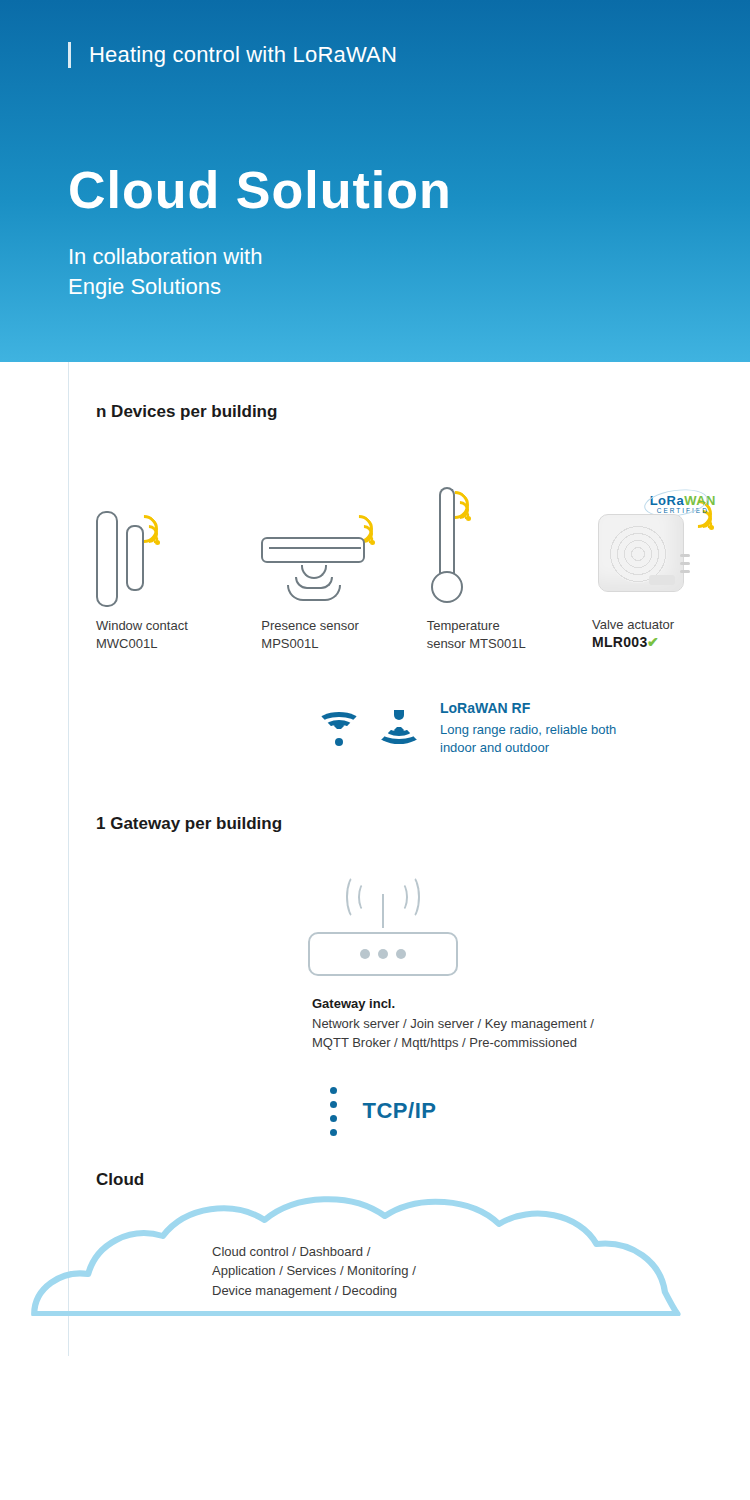Heating control with LoRaWAN
Cloud Solution
In collaboration with
Engie Solutions
n Devices per building
Window contact
MWC001L
Presence sensor
MPS001L
Temperature
sensor MTS001L
LoRaWAN
CERTIFIED
Valve actuator
MLR003✔
LoRaWAN RF Long range radio, reliable both
indoor and outdoor
1 Gateway per building
Gateway incl. Network server / Join server / Key management /
MQTT Broker / Mqtt/https / Pre-commissioned
TCP/IP
Cloud
Cloud control / Dashboard /
Application / Services / Monitoríng /
Device management / Decoding